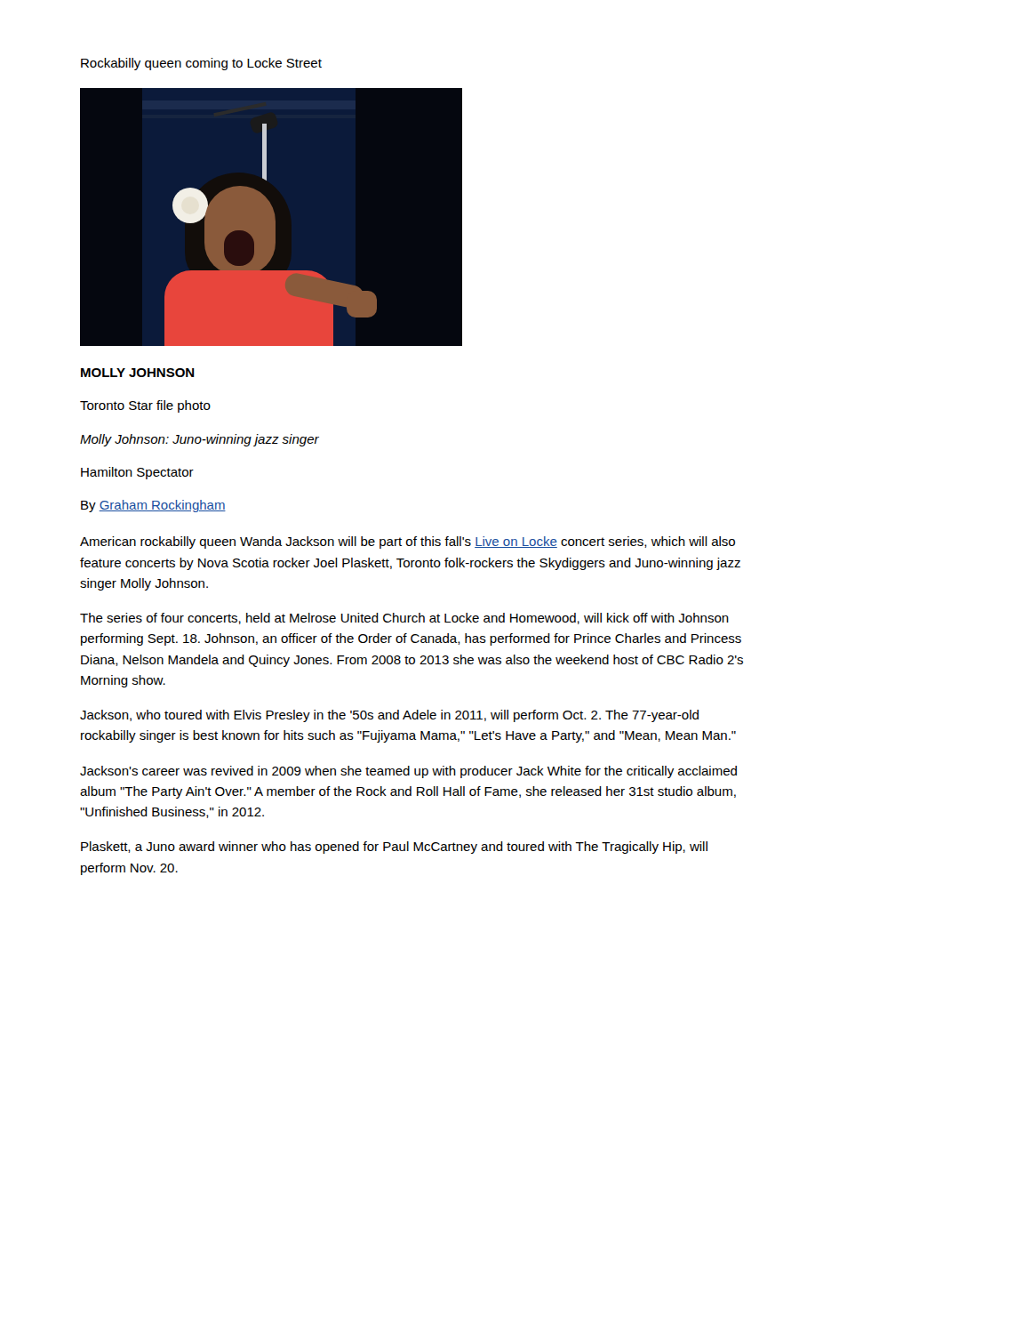Rockabilly queen coming to Locke Street
MOLLY JOHNSON
Toronto Star file photo
Molly Johnson: Juno-winning jazz singer
Hamilton Spectator
By Graham Rockingham
American rockabilly queen Wanda Jackson will be part of this fall's Live on Locke concert series, which will also feature concerts by Nova Scotia rocker Joel Plaskett, Toronto folk-rockers the Skydiggers and Juno-winning jazz singer Molly Johnson.
The series of four concerts, held at Melrose United Church at Locke and Homewood, will kick off with Johnson performing Sept. 18. Johnson, an officer of the Order of Canada, has performed for Prince Charles and Princess Diana, Nelson Mandela and Quincy Jones. From 2008 to 2013 she was also the weekend host of CBC Radio 2's Morning show.
Jackson, who toured with Elvis Presley in the '50s and Adele in 2011, will perform Oct. 2. The 77-year-old rockabilly singer is best known for hits such as "Fujiyama Mama," "Let's Have a Party," and "Mean, Mean Man."
Jackson's career was revived in 2009 when she teamed up with producer Jack White for the critically acclaimed album "The Party Ain't Over." A member of the Rock and Roll Hall of Fame, she released her 31st studio album, "Unfinished Business," in 2012.
Plaskett, a Juno award winner who has opened for Paul McCartney and toured with The Tragically Hip, will perform Nov. 20.